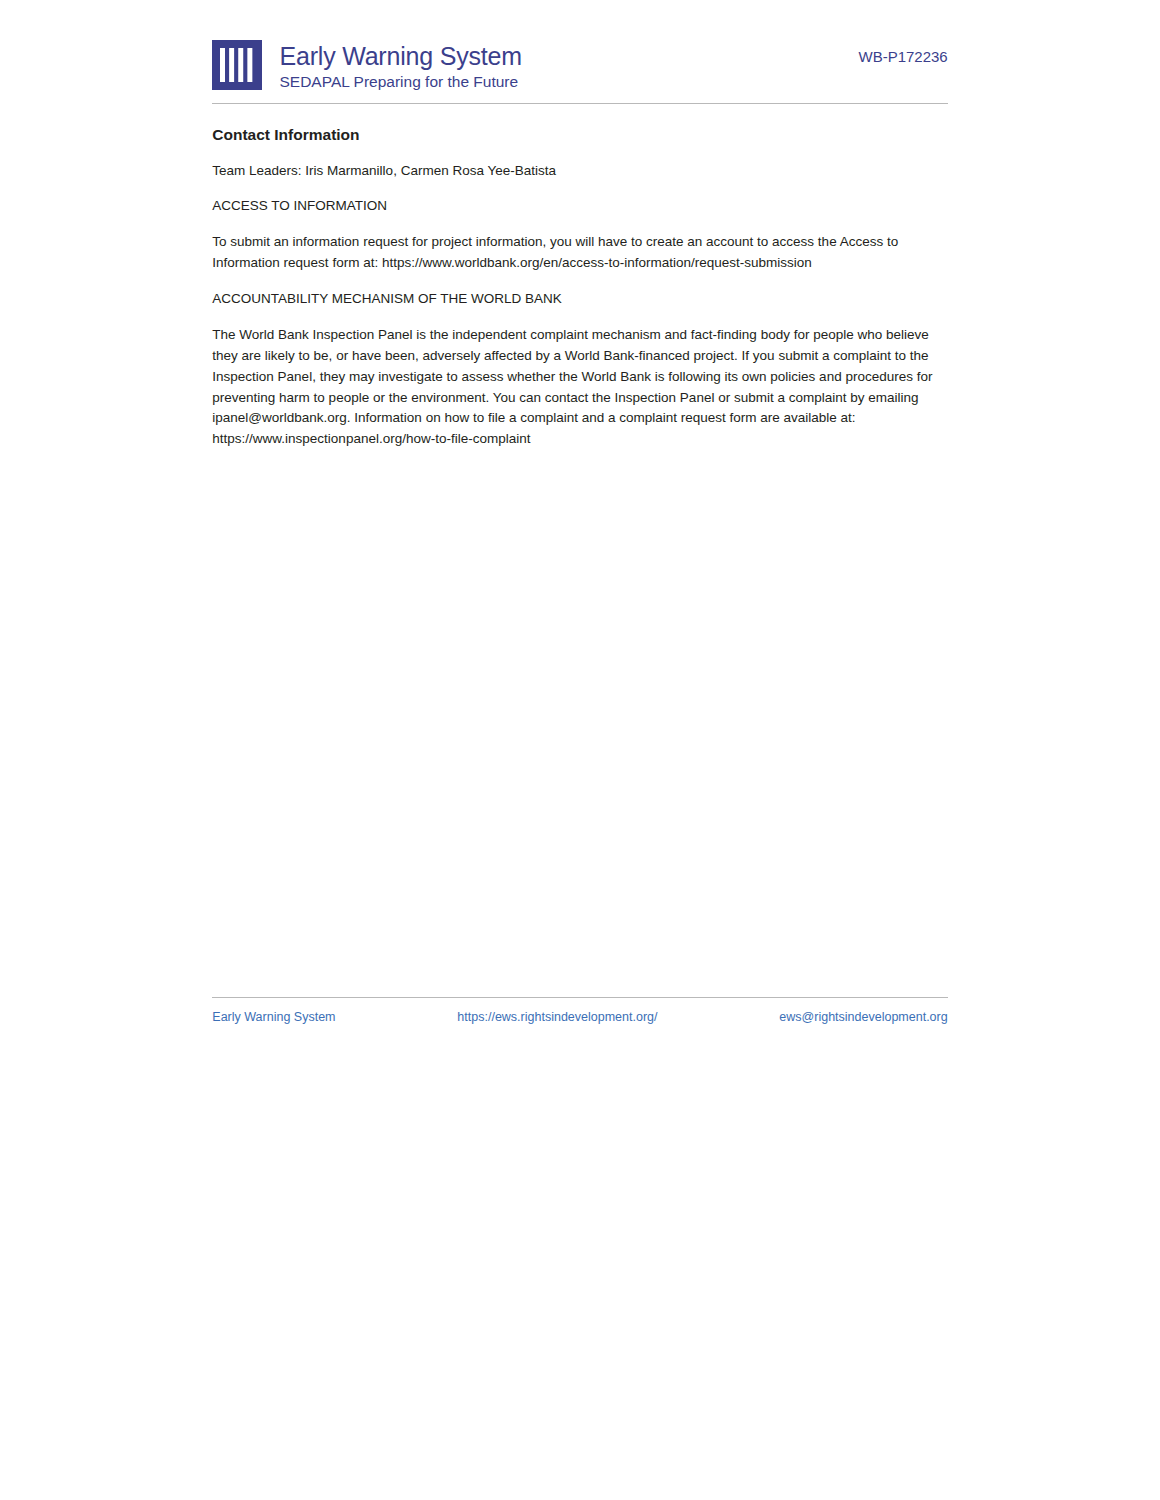Early Warning System
SEDAPAL Preparing for the Future
WB-P172236
Contact Information
Team Leaders: Iris Marmanillo, Carmen Rosa Yee-Batista
ACCESS TO INFORMATION
To submit an information request for project information, you will have to create an account to access the Access to Information request form at: https://www.worldbank.org/en/access-to-information/request-submission
ACCOUNTABILITY MECHANISM OF THE WORLD BANK
The World Bank Inspection Panel is the independent complaint mechanism and fact-finding body for people who believe they are likely to be, or have been, adversely affected by a World Bank-financed project. If you submit a complaint to the Inspection Panel, they may investigate to assess whether the World Bank is following its own policies and procedures for preventing harm to people or the environment. You can contact the Inspection Panel or submit a complaint by emailing ipanel@worldbank.org. Information on how to file a complaint and a complaint request form are available at: https://www.inspectionpanel.org/how-to-file-complaint
Early Warning System
https://ews.rightsindevelopment.org/
ews@rightsindevelopment.org